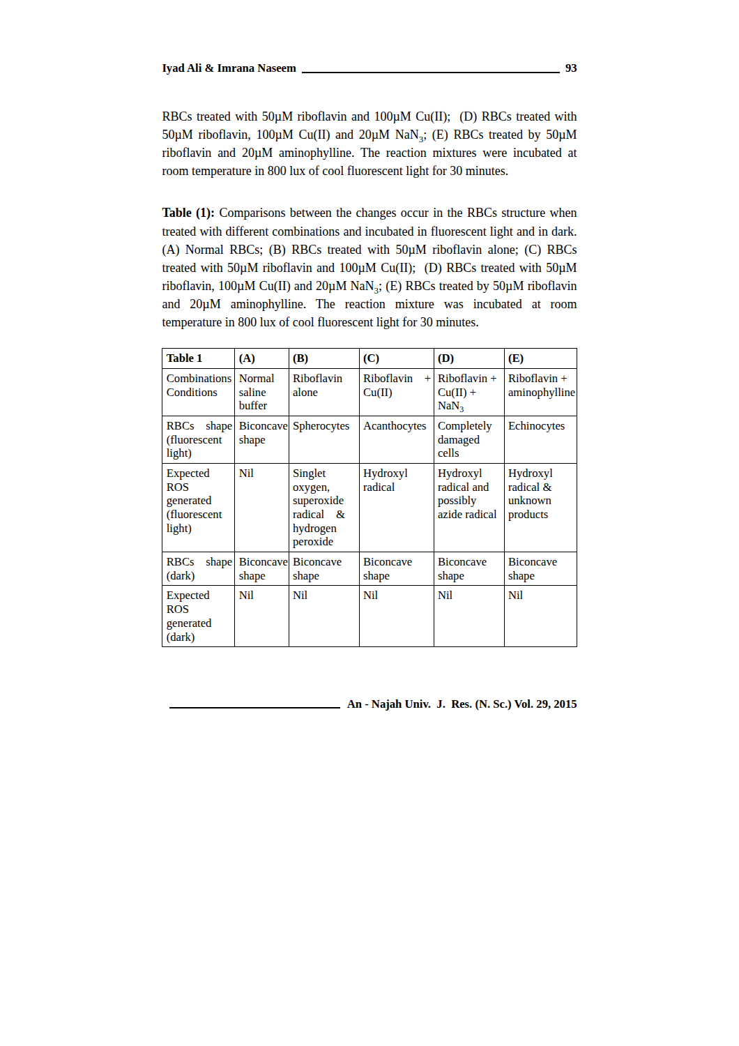Iyad Ali & Imrana Naseem 93
RBCs treated with 50µM riboflavin and 100µM Cu(II); (D) RBCs treated with 50µM riboflavin, 100µM Cu(II) and 20µM NaN3; (E) RBCs treated by 50µM riboflavin and 20µM aminophylline. The reaction mixtures were incubated at room temperature in 800 lux of cool fluorescent light for 30 minutes.
Table (1): Comparisons between the changes occur in the RBCs structure when treated with different combinations and incubated in fluorescent light and in dark. (A) Normal RBCs; (B) RBCs treated with 50µM riboflavin alone; (C) RBCs treated with 50µM riboflavin and 100µM Cu(II); (D) RBCs treated with 50µM riboflavin, 100µM Cu(II) and 20µM NaN3; (E) RBCs treated by 50µM riboflavin and 20µM aminophylline. The reaction mixture was incubated at room temperature in 800 lux of cool fluorescent light for 30 minutes.
| Table 1 | (A) | (B) | (C) | (D) | (E) |
| --- | --- | --- | --- | --- | --- |
| Combinations Conditions | Normal saline buffer | Riboflavin alone | Riboflavin + Cu(II) | Riboflavin + Cu(II) + NaN 3 | Riboflavin + aminophylline |
| RBCs shape (fluorescent light) | Biconcave shape | Spherocytes | Acanthocytes | Completely damaged cells | Echinocytes |
| Expected ROS generated (fluorescent light) | Nil | Singlet oxygen, superoxide radical & hydrogen peroxide | Hydroxyl radical | Hydroxyl radical and possibly azide radical | Hydroxyl radical & unknown products |
| RBCs shape (dark) | Biconcave shape | Biconcave shape | Biconcave shape | Biconcave shape | Biconcave shape |
| Expected ROS generated (dark) | Nil | Nil | Nil | Nil | Nil |
An - Najah Univ. J. Res. (N. Sc.) Vol. 29, 2015